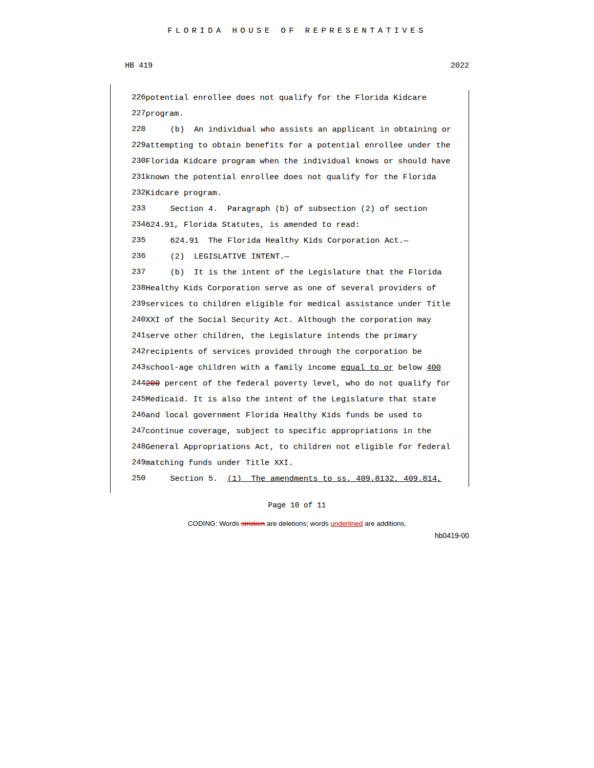FLORIDA HOUSE OF REPRESENTATIVES
HB 419 2022
| 226 | potential enrollee does not qualify for the Florida Kidcare |
| 227 | program. |
| 228 | (b) An individual who assists an applicant in obtaining or |
| 229 | attempting to obtain benefits for a potential enrollee under the |
| 230 | Florida Kidcare program when the individual knows or should have |
| 231 | known the potential enrollee does not qualify for the Florida |
| 232 | Kidcare program. |
| 233 | Section 4. Paragraph (b) of subsection (2) of section |
| 234 | 624.91, Florida Statutes, is amended to read: |
| 235 | 624.91 The Florida Healthy Kids Corporation Act.— |
| 236 | (2) LEGISLATIVE INTENT.— |
| 237 | (b) It is the intent of the Legislature that the Florida |
| 238 | Healthy Kids Corporation serve as one of several providers of |
| 239 | services to children eligible for medical assistance under Title |
| 240 | XXI of the Social Security Act. Although the corporation may |
| 241 | serve other children, the Legislature intends the primary |
| 242 | recipients of services provided through the corporation be |
| 243 | school-age children with a family income equal to or below 400 |
| 244 | 200 percent of the federal poverty level, who do not qualify for |
| 245 | Medicaid. It is also the intent of the Legislature that state |
| 246 | and local government Florida Healthy Kids funds be used to |
| 247 | continue coverage, subject to specific appropriations in the |
| 248 | General Appropriations Act, to children not eligible for federal |
| 249 | matching funds under Title XXI. |
| 250 | Section 5. (1) The amendments to ss. 409.8132, 409.814, |
Page 10 of 11
CODING: Words stricken are deletions; words underlined are additions.
hb0419-00